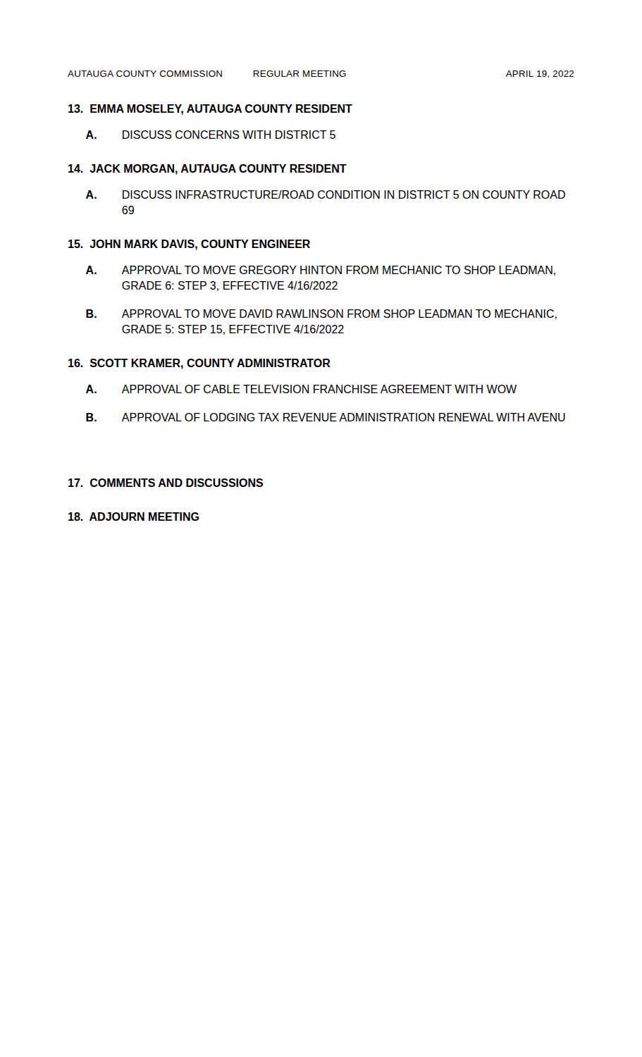AUTAUGA COUNTY COMMISSION REGULAR MEETING APRIL 19, 2022
13. EMMA MOSELEY, AUTAUGA COUNTY RESIDENT
A. Discuss concerns with District 5
14. JACK MORGAN, AUTAUGA COUNTY RESIDENT
A. Discuss infrastructure/road condition in District 5 on County Road 69
15. JOHN MARK DAVIS, COUNTY ENGINEER
A. Approval to move Gregory Hinton from Mechanic to Shop Leadman, Grade 6: Step 3, effective 4/16/2022
B. Approval to move David Rawlinson from Shop Leadman to Mechanic, Grade 5: Step 15, effective 4/16/2022
16. SCOTT KRAMER, COUNTY ADMINISTRATOR
A. Approval of Cable Television Franchise Agreement with WOW
B. Approval of Lodging Tax Revenue Administration Renewal with Avenu
17. COMMENTS AND DISCUSSIONS
18. ADJOURN MEETING